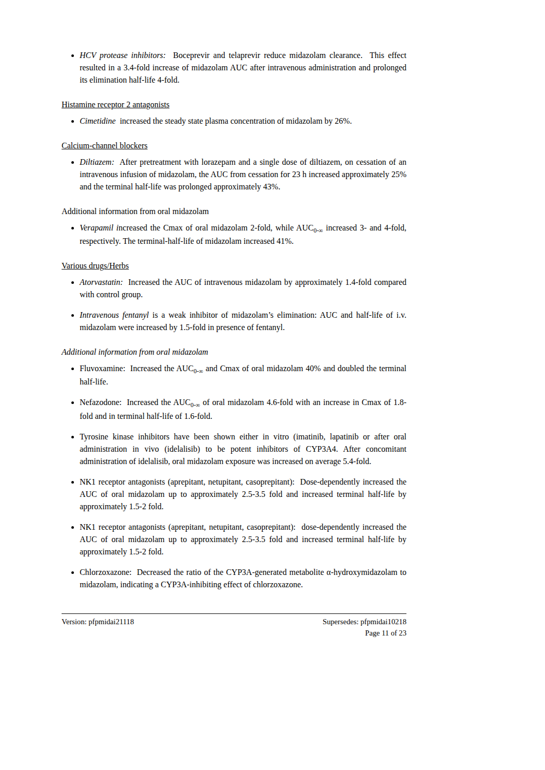HCV protease inhibitors: Boceprevir and telaprevir reduce midazolam clearance. This effect resulted in a 3.4-fold increase of midazolam AUC after intravenous administration and prolonged its elimination half-life 4-fold.
Histamine receptor 2 antagonists
Cimetidine increased the steady state plasma concentration of midazolam by 26%.
Calcium-channel blockers
Diltiazem: After pretreatment with lorazepam and a single dose of diltiazem, on cessation of an intravenous infusion of midazolam, the AUC from cessation for 23 h increased approximately 25% and the terminal half-life was prolonged approximately 43%.
Additional information from oral midazolam
Verapamil increased the Cmax of oral midazolam 2-fold, while AUC0-∞ increased 3- and 4-fold, respectively. The terminal-half-life of midazolam increased 41%.
Various drugs/Herbs
Atorvastatin: Increased the AUC of intravenous midazolam by approximately 1.4-fold compared with control group.
Intravenous fentanyl is a weak inhibitor of midazolam’s elimination: AUC and half-life of i.v. midazolam were increased by 1.5-fold in presence of fentanyl.
Additional information from oral midazolam
Fluvoxamine: Increased the AUC0-∞ and Cmax of oral midazolam 40% and doubled the terminal half-life.
Nefazodone: Increased the AUC0-∞ of oral midazolam 4.6-fold with an increase in Cmax of 1.8-fold and in terminal half-life of 1.6-fold.
Tyrosine kinase inhibitors have been shown either in vitro (imatinib, lapatinib or after oral administration in vivo (idelalisib) to be potent inhibitors of CYP3A4. After concomitant administration of idelalisib, oral midazolam exposure was increased on average 5.4-fold.
NK1 receptor antagonists (aprepitant, netupitant, casoprepitant): Dose-dependently increased the AUC of oral midazolam up to approximately 2.5-3.5 fold and increased terminal half-life by approximately 1.5-2 fold.
NK1 receptor antagonists (aprepitant, netupitant, casoprepitant): dose-dependently increased the AUC of oral midazolam up to approximately 2.5-3.5 fold and increased terminal half-life by approximately 1.5-2 fold.
Chlorzoxazone: Decreased the ratio of the CYP3A-generated metabolite α-hydroxymidazolam to midazolam, indicating a CYP3A-inhibiting effect of chlorzoxazone.
Version: pfpmidai21118
Supersedes: pfpmidai10218
Page 11 of 23